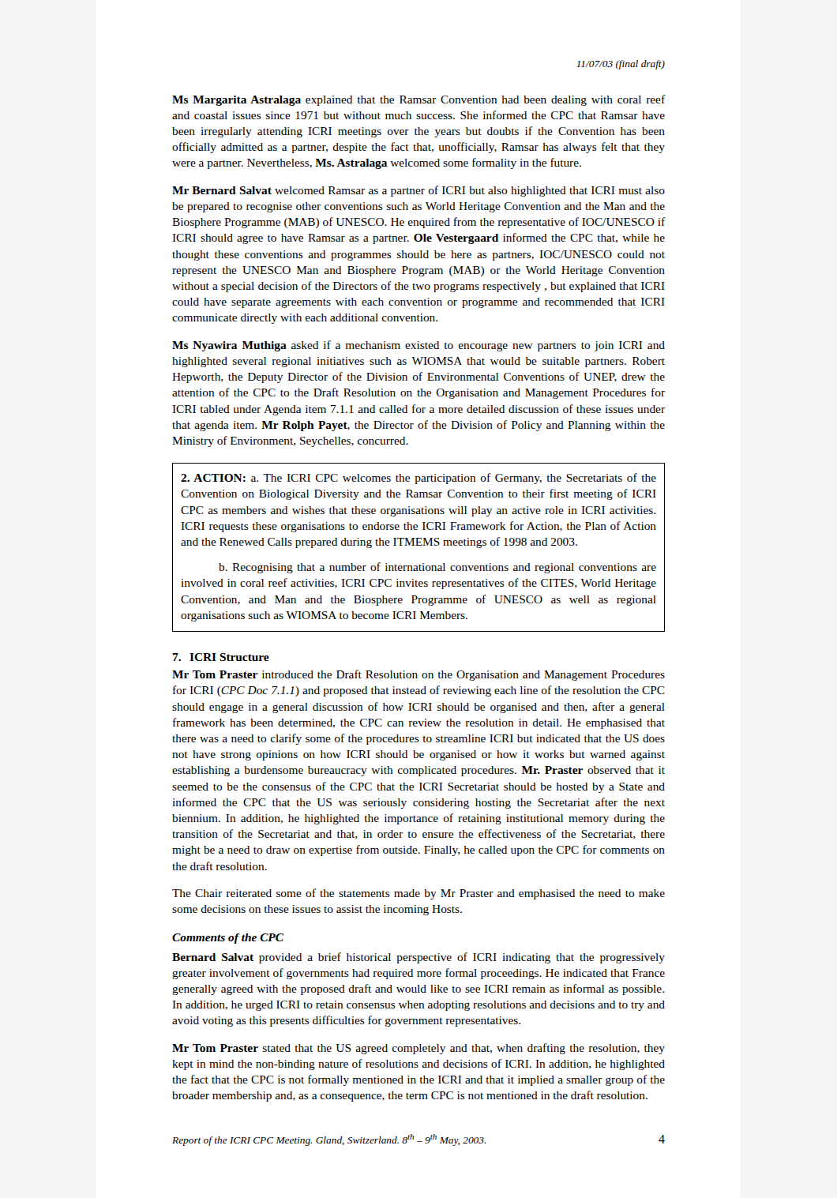11/07/03 (final draft)
Ms Margarita Astralaga explained that the Ramsar Convention had been dealing with coral reef and coastal issues since 1971 but without much success. She informed the CPC that Ramsar have been irregularly attending ICRI meetings over the years but doubts if the Convention has been officially admitted as a partner, despite the fact that, unofficially, Ramsar has always felt that they were a partner. Nevertheless, Ms. Astralaga welcomed some formality in the future.
Mr Bernard Salvat welcomed Ramsar as a partner of ICRI but also highlighted that ICRI must also be prepared to recognise other conventions such as World Heritage Convention and the Man and the Biosphere Programme (MAB) of UNESCO. He enquired from the representative of IOC/UNESCO if ICRI should agree to have Ramsar as a partner. Ole Vestergaard informed the CPC that, while he thought these conventions and programmes should be here as partners, IOC/UNESCO could not represent the UNESCO Man and Biosphere Program (MAB) or the World Heritage Convention without a special decision of the Directors of the two programs respectively , but explained that ICRI could have separate agreements with each convention or programme and recommended that ICRI communicate directly with each additional convention.
Ms Nyawira Muthiga asked if a mechanism existed to encourage new partners to join ICRI and highlighted several regional initiatives such as WIOMSA that would be suitable partners. Robert Hepworth, the Deputy Director of the Division of Environmental Conventions of UNEP, drew the attention of the CPC to the Draft Resolution on the Organisation and Management Procedures for ICRI tabled under Agenda item 7.1.1 and called for a more detailed discussion of these issues under that agenda item. Mr Rolph Payet, the Director of the Division of Policy and Planning within the Ministry of Environment, Seychelles, concurred.
2. ACTION: a. The ICRI CPC welcomes the participation of Germany, the Secretariats of the Convention on Biological Diversity and the Ramsar Convention to their first meeting of ICRI CPC as members and wishes that these organisations will play an active role in ICRI activities. ICRI requests these organisations to endorse the ICRI Framework for Action, the Plan of Action and the Renewed Calls prepared during the ITMEMS meetings of 1998 and 2003.
b. Recognising that a number of international conventions and regional conventions are involved in coral reef activities, ICRI CPC invites representatives of the CITES, World Heritage Convention, and Man and the Biosphere Programme of UNESCO as well as regional organisations such as WIOMSA to become ICRI Members.
7. ICRI Structure
Mr Tom Praster introduced the Draft Resolution on the Organisation and Management Procedures for ICRI (CPC Doc 7.1.1) and proposed that instead of reviewing each line of the resolution the CPC should engage in a general discussion of how ICRI should be organised and then, after a general framework has been determined, the CPC can review the resolution in detail. He emphasised that there was a need to clarify some of the procedures to streamline ICRI but indicated that the US does not have strong opinions on how ICRI should be organised or how it works but warned against establishing a burdensome bureaucracy with complicated procedures. Mr. Praster observed that it seemed to be the consensus of the CPC that the ICRI Secretariat should be hosted by a State and informed the CPC that the US was seriously considering hosting the Secretariat after the next biennium. In addition, he highlighted the importance of retaining institutional memory during the transition of the Secretariat and that, in order to ensure the effectiveness of the Secretariat, there might be a need to draw on expertise from outside. Finally, he called upon the CPC for comments on the draft resolution.
The Chair reiterated some of the statements made by Mr Praster and emphasised the need to make some decisions on these issues to assist the incoming Hosts.
Comments of the CPC
Bernard Salvat provided a brief historical perspective of ICRI indicating that the progressively greater involvement of governments had required more formal proceedings. He indicated that France generally agreed with the proposed draft and would like to see ICRI remain as informal as possible. In addition, he urged ICRI to retain consensus when adopting resolutions and decisions and to try and avoid voting as this presents difficulties for government representatives.
Mr Tom Praster stated that the US agreed completely and that, when drafting the resolution, they kept in mind the non-binding nature of resolutions and decisions of ICRI. In addition, he highlighted the fact that the CPC is not formally mentioned in the ICRI and that it implied a smaller group of the broader membership and, as a consequence, the term CPC is not mentioned in the draft resolution.
Report of the ICRI CPC Meeting. Gland, Switzerland. 8th – 9th May, 2003. 4